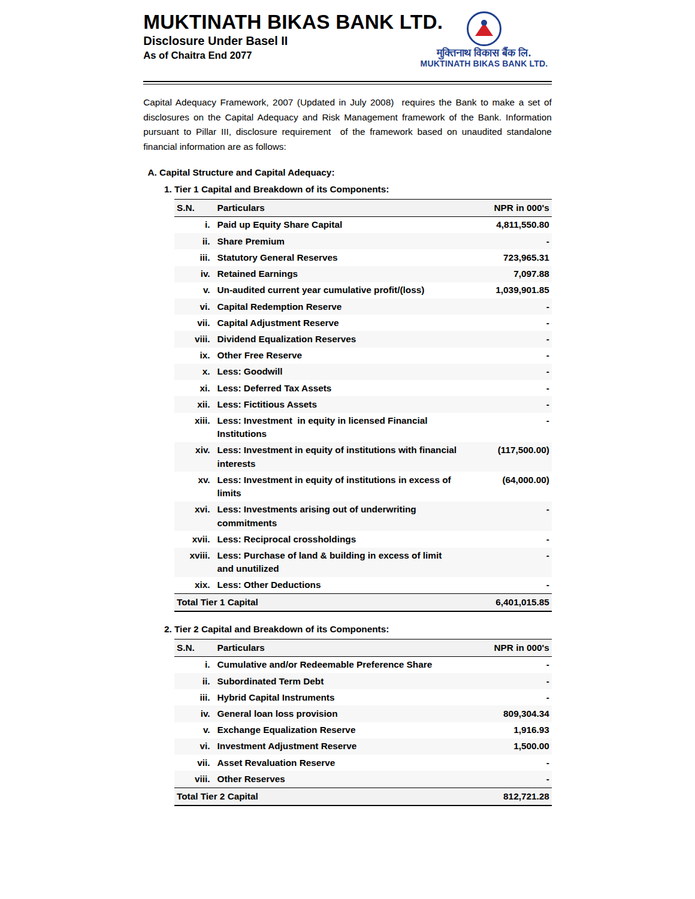मुक्तिनाथ विकास बैंक लि.
MUKTINATH BIKAS BANK LTD.
MUKTINATH BIKAS BANK LTD.
Disclosure Under Basel II
As of Chaitra End 2077
Capital Adequacy Framework, 2007 (Updated in July 2008) requires the Bank to make a set of disclosures on the Capital Adequacy and Risk Management framework of the Bank. Information pursuant to Pillar III, disclosure requirement of the framework based on unaudited standalone financial information are as follows:
Capital Structure and Capital Adequacy:
Tier 1 Capital and Breakdown of its Components:
| S.N. | Particulars | NPR in 000's |
| --- | --- | --- |
| i. | Paid up Equity Share Capital | 4,811,550.80 |
| ii. | Share Premium | - |
| iii. | Statutory General Reserves | 723,965.31 |
| iv. | Retained Earnings | 7,097.88 |
| v. | Un-audited current year cumulative profit/(loss) | 1,039,901.85 |
| vi. | Capital Redemption Reserve | - |
| vii. | Capital Adjustment Reserve | - |
| viii. | Dividend Equalization Reserves | - |
| ix. | Other Free Reserve | - |
| x. | Less: Goodwill | - |
| xi. | Less: Deferred Tax Assets | - |
| xii. | Less: Fictitious Assets | - |
| xiii. | Less: Investment in equity in licensed Financial Institutions | - |
| xiv. | Less: Investment in equity of institutions with financial interests | (117,500.00) |
| xv. | Less: Investment in equity of institutions in excess of limits | (64,000.00) |
| xvi. | Less: Investments arising out of underwriting commitments | - |
| xvii. | Less: Reciprocal crossholdings | - |
| xviii. | Less: Purchase of land & building in excess of limit and unutilized | - |
| xix. | Less: Other Deductions | - |
| Total Tier 1 Capital | 6,401,015.85 |
Tier 2 Capital and Breakdown of its Components:
| S.N. | Particulars | NPR in 000's |
| --- | --- | --- |
| i. | Cumulative and/or Redeemable Preference Share | - |
| ii. | Subordinated Term Debt | - |
| iii. | Hybrid Capital Instruments | - |
| iv. | General loan loss provision | 809,304.34 |
| v. | Exchange Equalization Reserve | 1,916.93 |
| vi. | Investment Adjustment Reserve | 1,500.00 |
| vii. | Asset Revaluation Reserve | - |
| viii. | Other Reserves | - |
| Total Tier 2 Capital | 812,721.28 |